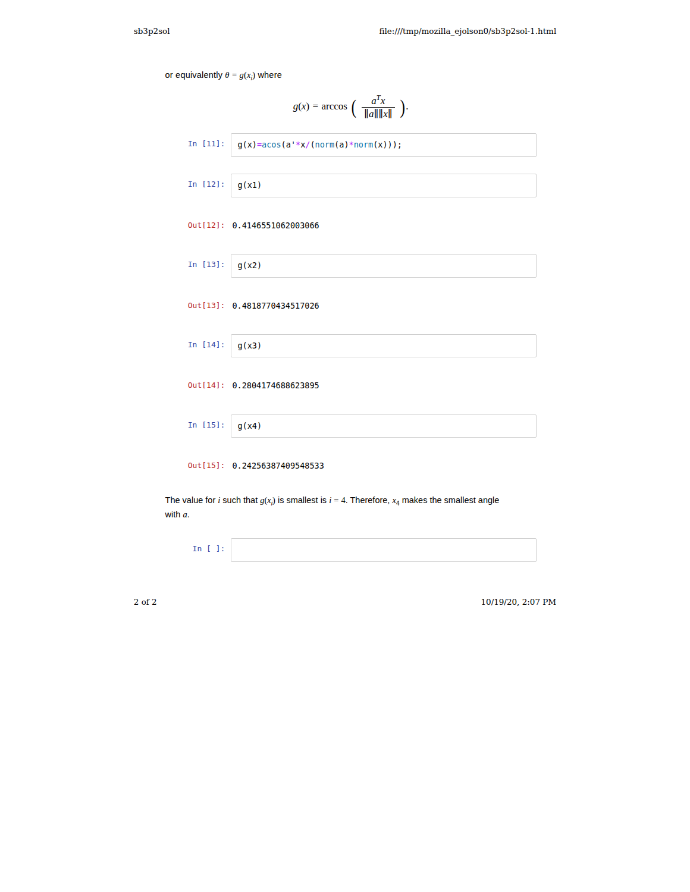sb3p2sol
file:///tmp/mozilla_ejolson0/sb3p2sol-1.html
or equivalently θ = g(xi) where
g(x) = arccos ( aTx ∥a∥∥x∥ ).
In [11]:
g(x)=acos(a'*x/(norm(a)*norm(x)));
In [12]:
g(x1)
Out[12]:
0.4146551062003066
In [13]:
g(x2)
Out[13]:
0.4818770434517026
In [14]:
g(x3)
Out[14]:
0.2804174688623895
In [15]:
g(x4)
Out[15]:
0.24256387409548533
The value for i such that g(xi) is smallest is i = 4. Therefore, x4 makes the smallest angle with a.
In [ ]:
2 of 2
10/19/20, 2:07 PM